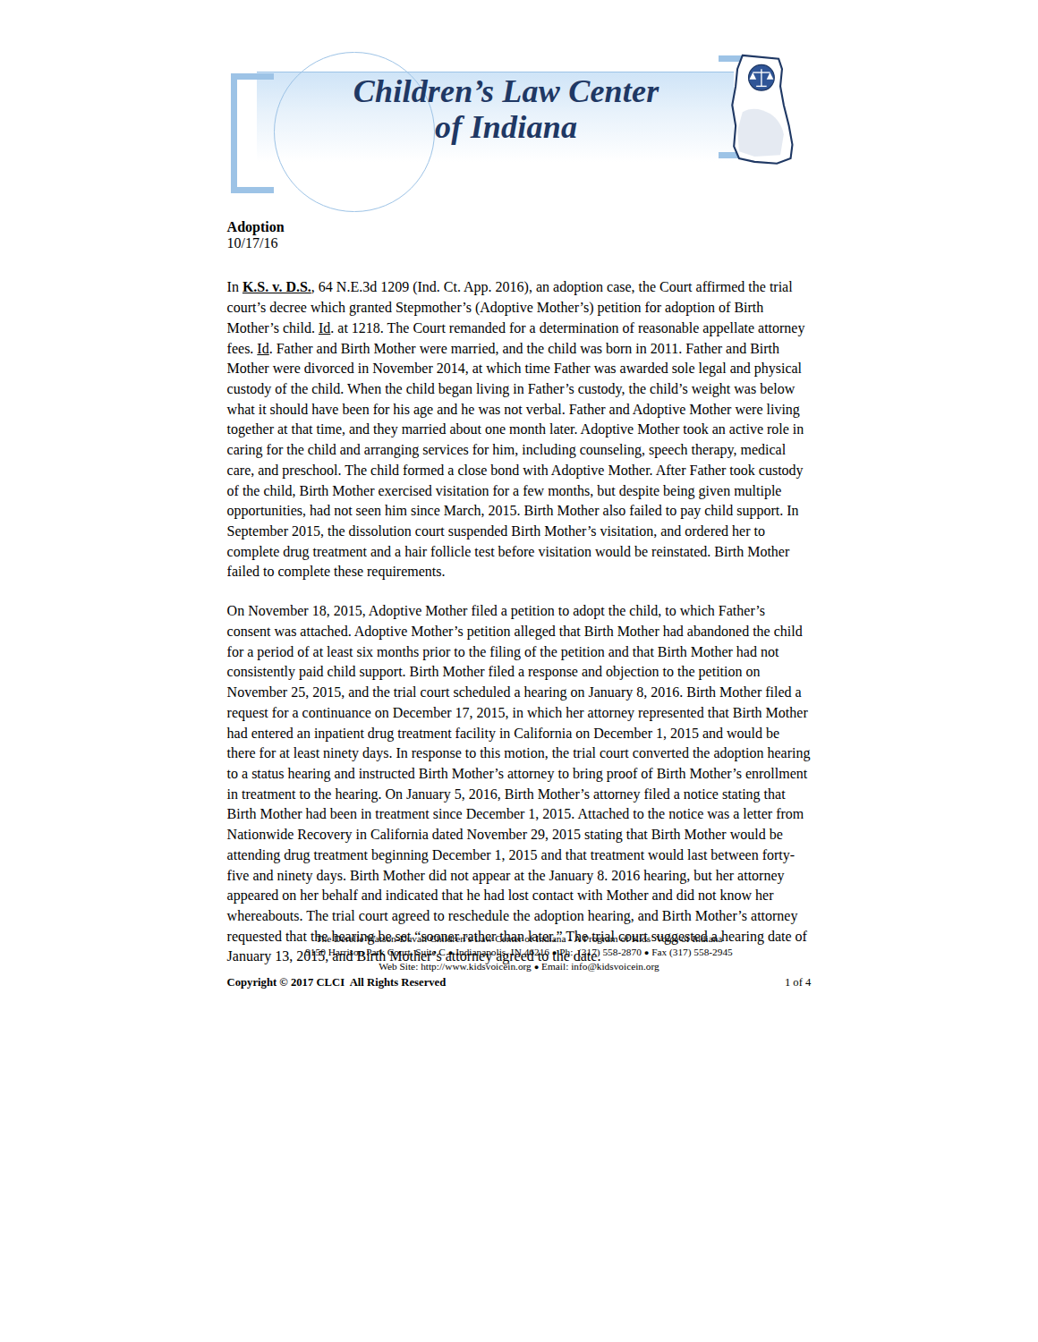Children’s Law Center
of Indiana
Adoption
10/17/16
In K.S. v. D.S., 64 N.E.3d 1209 (Ind. Ct. App. 2016), an adoption case, the Court affirmed the trial court’s decree which granted Stepmother’s (Adoptive Mother’s) petition for adoption of Birth Mother’s child. Id. at 1218. The Court remanded for a determination of reasonable appellate attorney fees. Id. Father and Birth Mother were married, and the child was born in 2011. Father and Birth Mother were divorced in November 2014, at which time Father was awarded sole legal and physical custody of the child. When the child began living in Father’s custody, the child’s weight was below what it should have been for his age and he was not verbal. Father and Adoptive Mother were living together at that time, and they married about one month later. Adoptive Mother took an active role in caring for the child and arranging services for him, including counseling, speech therapy, medical care, and preschool. The child formed a close bond with Adoptive Mother. After Father took custody of the child, Birth Mother exercised visitation for a few months, but despite being given multiple opportunities, had not seen him since March, 2015. Birth Mother also failed to pay child support. In September 2015, the dissolution court suspended Birth Mother’s visitation, and ordered her to complete drug treatment and a hair follicle test before visitation would be reinstated. Birth Mother failed to complete these requirements.
On November 18, 2015, Adoptive Mother filed a petition to adopt the child, to which Father’s consent was attached. Adoptive Mother’s petition alleged that Birth Mother had abandoned the child for a period of at least six months prior to the filing of the petition and that Birth Mother had not consistently paid child support. Birth Mother filed a response and objection to the petition on November 25, 2015, and the trial court scheduled a hearing on January 8, 2016. Birth Mother filed a request for a continuance on December 17, 2015, in which her attorney represented that Birth Mother had entered an inpatient drug treatment facility in California on December 1, 2015 and would be there for at least ninety days. In response to this motion, the trial court converted the adoption hearing to a status hearing and instructed Birth Mother’s attorney to bring proof of Birth Mother’s enrollment in treatment to the hearing. On January 5, 2016, Birth Mother’s attorney filed a notice stating that Birth Mother had been in treatment since December 1, 2015. Attached to the notice was a letter from Nationwide Recovery in California dated November 29, 2015 stating that Birth Mother would be attending drug treatment beginning December 1, 2015 and that treatment would last between forty-five and ninety days. Birth Mother did not appear at the January 8. 2016 hearing, but her attorney appeared on her behalf and indicated that he had lost contact with Mother and did not know her whereabouts. The trial court agreed to reschedule the adoption hearing, and Birth Mother’s attorney requested that the hearing be set “sooner rather than later.” The trial court suggested a hearing date of January 13, 2015, and Birth Mother’s attorney agreed to the date.
The Derelle Watson-Duvall Children’s Law Center of Indiana - A Program of Kids’ Voice of Indiana 9150 Harrison Park Court, Suite C ● Indianapolis, IN 46216 ● Ph: (317) 558-2870 ● Fax (317) 558-2945 Web Site: http://www.kidsvoicein.org ● Email: info@kidsvoicein.org
Copyright © 2017 CLCI All Rights Reserved 1 of 4